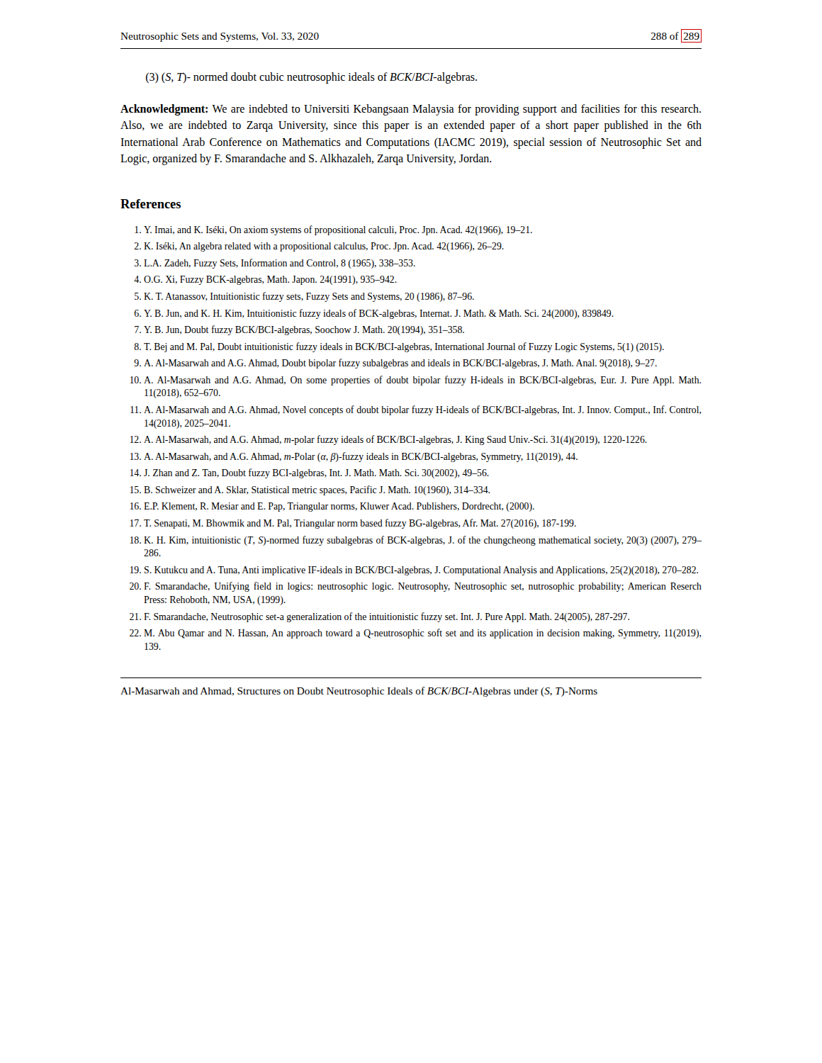Neutrosophic Sets and Systems, Vol. 33, 2020 288 of 289
(3) (S, T)- normed doubt cubic neutrosophic ideals of BCK/BCI-algebras.
Acknowledgment: We are indebted to Universiti Kebangsaan Malaysia for providing support and facilities for this research. Also, we are indebted to Zarqa University, since this paper is an extended paper of a short paper published in the 6th International Arab Conference on Mathematics and Computations (IACMC 2019), special session of Neutrosophic Set and Logic, organized by F. Smarandache and S. Alkhazaleh, Zarqa University, Jordan.
References
Y. Imai, and K. Iséki, On axiom systems of propositional calculi, Proc. Jpn. Acad. 42(1966), 19–21.
K. Iséki, An algebra related with a propositional calculus, Proc. Jpn. Acad. 42(1966), 26–29.
L.A. Zadeh, Fuzzy Sets, Information and Control, 8 (1965), 338–353.
O.G. Xi, Fuzzy BCK-algebras, Math. Japon. 24(1991), 935–942.
K. T. Atanassov, Intuitionistic fuzzy sets, Fuzzy Sets and Systems, 20 (1986), 87–96.
Y. B. Jun, and K. H. Kim, Intuitionistic fuzzy ideals of BCK-algebras, Internat. J. Math. & Math. Sci. 24(2000), 839849.
Y. B. Jun, Doubt fuzzy BCK/BCI-algebras, Soochow J. Math. 20(1994), 351–358.
T. Bej and M. Pal, Doubt intuitionistic fuzzy ideals in BCK/BCI-algebras, International Journal of Fuzzy Logic Systems, 5(1) (2015).
A. Al-Masarwah and A.G. Ahmad, Doubt bipolar fuzzy subalgebras and ideals in BCK/BCI-algebras, J. Math. Anal. 9(2018), 9–27.
A. Al-Masarwah and A.G. Ahmad, On some properties of doubt bipolar fuzzy H-ideals in BCK/BCI-algebras, Eur. J. Pure Appl. Math. 11(2018), 652–670.
A. Al-Masarwah and A.G. Ahmad, Novel concepts of doubt bipolar fuzzy H-ideals of BCK/BCI-algebras, Int. J. Innov. Comput., Inf. Control, 14(2018), 2025–2041.
A. Al-Masarwah, and A.G. Ahmad, m-polar fuzzy ideals of BCK/BCI-algebras, J. King Saud Univ.-Sci. 31(4)(2019), 1220-1226.
A. Al-Masarwah, and A.G. Ahmad, m-Polar (α, β)-fuzzy ideals in BCK/BCI-algebras, Symmetry, 11(2019), 44.
J. Zhan and Z. Tan, Doubt fuzzy BCI-algebras, Int. J. Math. Math. Sci. 30(2002), 49–56.
B. Schweizer and A. Sklar, Statistical metric spaces, Pacific J. Math. 10(1960), 314–334.
E.P. Klement, R. Mesiar and E. Pap, Triangular norms, Kluwer Acad. Publishers, Dordrecht, (2000).
T. Senapati, M. Bhowmik and M. Pal, Triangular norm based fuzzy BG-algebras, Afr. Mat. 27(2016), 187-199.
K. H. Kim, intuitionistic (T, S)-normed fuzzy subalgebras of BCK-algebras, J. of the chungcheong mathematical society, 20(3) (2007), 279–286.
S. Kutukcu and A. Tuna, Anti implicative IF-ideals in BCK/BCI-algebras, J. Computational Analysis and Applications, 25(2)(2018), 270–282.
F. Smarandache, Unifying field in logics: neutrosophic logic. Neutrosophy, Neutrosophic set, nutrosophic probability; American Reserch Press: Rehoboth, NM, USA, (1999).
F. Smarandache, Neutrosophic set-a generalization of the intuitionistic fuzzy set. Int. J. Pure Appl. Math. 24(2005), 287-297.
M. Abu Qamar and N. Hassan, An approach toward a Q-neutrosophic soft set and its application in decision making, Symmetry, 11(2019), 139.
Al-Masarwah and Ahmad, Structures on Doubt Neutrosophic Ideals of BCK/BCI-Algebras under (S, T)-Norms